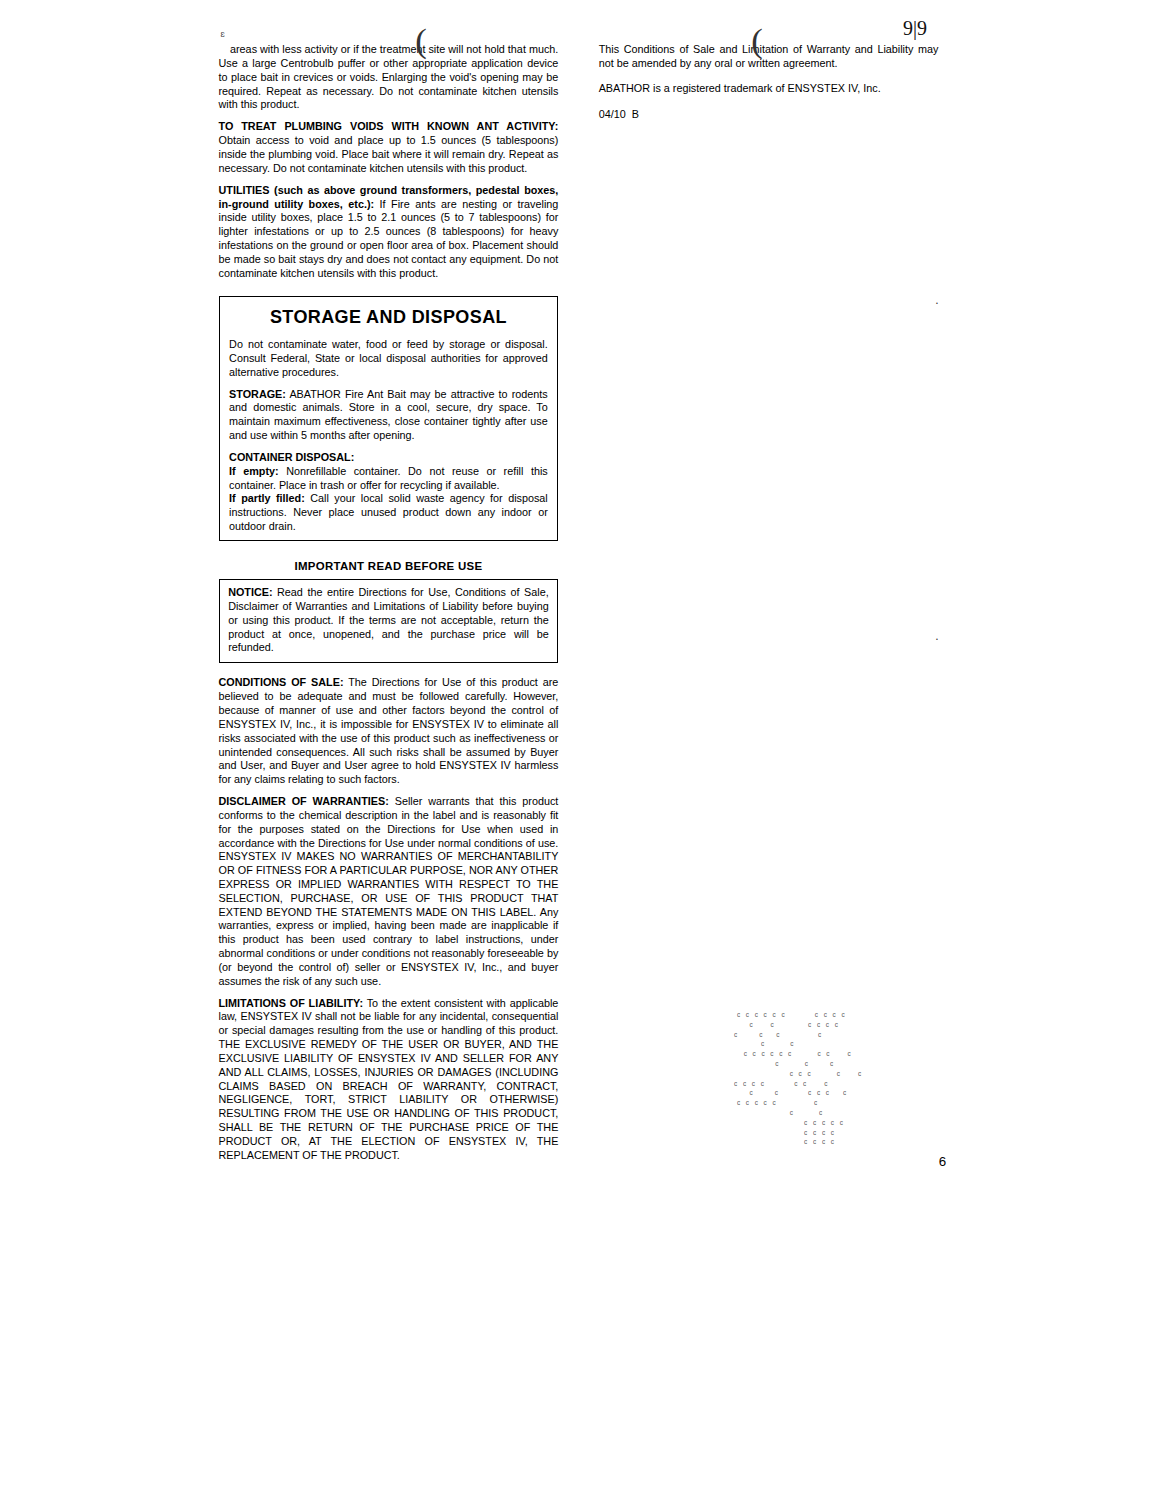ɛ ( ( 9|9
areas with less activity or if the treatment site will not hold that much. Use a large Centrobulb puffer or other appropriate application device to place bait in crevices or voids. Enlarging the void's opening may be required. Repeat as necessary. Do not contaminate kitchen utensils with this product.
TO TREAT PLUMBING VOIDS WITH KNOWN ANT ACTIVITY: Obtain access to void and place up to 1.5 ounces (5 tablespoons) inside the plumbing void. Place bait where it will remain dry. Repeat as necessary. Do not contaminate kitchen utensils with this product.
UTILITIES (such as above ground transformers, pedestal boxes, in-ground utility boxes, etc.): If Fire ants are nesting or traveling inside utility boxes, place 1.5 to 2.1 ounces (5 to 7 tablespoons) for lighter infestations or up to 2.5 ounces (8 tablespoons) for heavy infestations on the ground or open floor area of box. Placement should be made so bait stays dry and does not contact any equipment. Do not contaminate kitchen utensils with this product.
STORAGE AND DISPOSAL
Do not contaminate water, food or feed by storage or disposal. Consult Federal, State or local disposal authorities for approved alternative procedures.
STORAGE: ABATHOR Fire Ant Bait may be attractive to rodents and domestic animals. Store in a cool, secure, dry space. To maintain maximum effectiveness, close container tightly after use and use within 5 months after opening.
CONTAINER DISPOSAL:
If empty: Nonrefillable container. Do not reuse or refill this container. Place in trash or offer for recycling if available.
If partly filled: Call your local solid waste agency for disposal instructions. Never place unused product down any indoor or outdoor drain.
IMPORTANT READ BEFORE USE
NOTICE: Read the entire Directions for Use, Conditions of Sale, Disclaimer of Warranties and Limitations of Liability before buying or using this product. If the terms are not acceptable, return the product at once, unopened, and the purchase price will be refunded.
CONDITIONS OF SALE: The Directions for Use of this product are believed to be adequate and must be followed carefully. However, because of manner of use and other factors beyond the control of ENSYSTEX IV, Inc., it is impossible for ENSYSTEX IV to eliminate all risks associated with the use of this product such as ineffectiveness or unintended consequences. All such risks shall be assumed by Buyer and User, and Buyer and User agree to hold ENSYSTEX IV harmless for any claims relating to such factors.
DISCLAIMER OF WARRANTIES: Seller warrants that this product conforms to the chemical description in the label and is reasonably fit for the purposes stated on the Directions for Use when used in accordance with the Directions for Use under normal conditions of use. ENSYSTEX IV MAKES NO WARRANTIES OF MERCHANTABILITY OR OF FITNESS FOR A PARTICULAR PURPOSE, NOR ANY OTHER EXPRESS OR IMPLIED WARRANTIES WITH RESPECT TO THE SELECTION, PURCHASE, OR USE OF THIS PRODUCT THAT EXTEND BEYOND THE STATEMENTS MADE ON THIS LABEL. Any warranties, express or implied, having been made are inapplicable if this product has been used contrary to label instructions, under abnormal conditions or under conditions not reasonably foreseeable by (or beyond the control of) seller or ENSYSTEX IV, Inc., and buyer assumes the risk of any such use.
LIMITATIONS OF LIABILITY: To the extent consistent with applicable law, ENSYSTEX IV shall not be liable for any incidental, consequential or special damages resulting from the use or handling of this product. THE EXCLUSIVE REMEDY OF THE USER OR BUYER, AND THE EXCLUSIVE LIABILITY OF ENSYSTEX IV AND SELLER FOR ANY AND ALL CLAIMS, LOSSES, INJURIES OR DAMAGES (INCLUDING CLAIMS BASED ON BREACH OF WARRANTY, CONTRACT, NEGLIGENCE, TORT, STRICT LIABILITY OR OTHERWISE) RESULTING FROM THE USE OR HANDLING OF THIS PRODUCT, SHALL BE THE RETURN OF THE PURCHASE PRICE OF THE PRODUCT OR, AT THE ELECTION OF ENSYSTEX IV, THE REPLACEMENT OF THE PRODUCT.
This Conditions of Sale and Limitation of Warranty and Liability may not be amended by any oral or written agreement.
ABATHOR is a registered trademark of ENSYSTEX IV, Inc.
04/10 B
. .
ᶜ ᶜ ᶜ ᶜ ᶜ ᶜ ᶜ ᶜ ᶜ ᶜ ᶜ ᶜ ᶜ ᶜ ᶜ ᶜ ᶜ ᶜ ᶜ ᶜ ᶜ ᶜ ᶜ ᶜ ᶜ ᶜ ᶜ ᶜ ᶜ ᶜ ᶜ ᶜ ᶜ ᶜ ᶜ ᶜ ᶜ ᶜ ᶜ ᶜ ᶜ ᶜ ᶜ ᶜ ᶜ ᶜ ᶜ ᶜ ᶜ ᶜ ᶜ ᶜ ᶜ ᶜ ᶜ ᶜ ᶜ ᶜ ᶜ ᶜ ᶜ ᶜ ᶜ ᶜ ᶜ ᶜ ᶜ ᶜ ᶜ ᶜ ᶜ ᶜ ᶜ
6